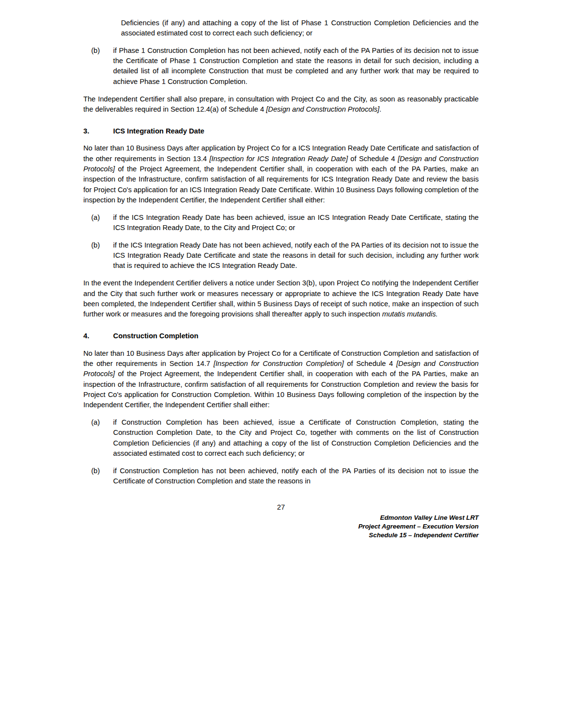Deficiencies (if any) and attaching a copy of the list of Phase 1 Construction Completion Deficiencies and the associated estimated cost to correct each such deficiency; or
(b)
if Phase 1 Construction Completion has not been achieved, notify each of the PA Parties of its decision not to issue the Certificate of Phase 1 Construction Completion and state the reasons in detail for such decision, including a detailed list of all incomplete Construction that must be completed and any further work that may be required to achieve Phase 1 Construction Completion.
The Independent Certifier shall also prepare, in consultation with Project Co and the City, as soon as reasonably practicable the deliverables required in Section 12.4(a) of Schedule 4 [Design and Construction Protocols].
3. ICS Integration Ready Date
No later than 10 Business Days after application by Project Co for a ICS Integration Ready Date Certificate and satisfaction of the other requirements in Section 13.4 [Inspection for ICS Integration Ready Date] of Schedule 4 [Design and Construction Protocols] of the Project Agreement, the Independent Certifier shall, in cooperation with each of the PA Parties, make an inspection of the Infrastructure, confirm satisfaction of all requirements for ICS Integration Ready Date and review the basis for Project Co's application for an ICS Integration Ready Date Certificate. Within 10 Business Days following completion of the inspection by the Independent Certifier, the Independent Certifier shall either:
(a)
if the ICS Integration Ready Date has been achieved, issue an ICS Integration Ready Date Certificate, stating the ICS Integration Ready Date, to the City and Project Co; or
(b)
if the ICS Integration Ready Date has not been achieved, notify each of the PA Parties of its decision not to issue the ICS Integration Ready Date Certificate and state the reasons in detail for such decision, including any further work that is required to achieve the ICS Integration Ready Date.
In the event the Independent Certifier delivers a notice under Section 3(b), upon Project Co notifying the Independent Certifier and the City that such further work or measures necessary or appropriate to achieve the ICS Integration Ready Date have been completed, the Independent Certifier shall, within 5 Business Days of receipt of such notice, make an inspection of such further work or measures and the foregoing provisions shall thereafter apply to such inspection mutatis mutandis.
4. Construction Completion
No later than 10 Business Days after application by Project Co for a Certificate of Construction Completion and satisfaction of the other requirements in Section 14.7 [Inspection for Construction Completion] of Schedule 4 [Design and Construction Protocols] of the Project Agreement, the Independent Certifier shall, in cooperation with each of the PA Parties, make an inspection of the Infrastructure, confirm satisfaction of all requirements for Construction Completion and review the basis for Project Co's application for Construction Completion. Within 10 Business Days following completion of the inspection by the Independent Certifier, the Independent Certifier shall either:
(a)
if Construction Completion has been achieved, issue a Certificate of Construction Completion, stating the Construction Completion Date, to the City and Project Co, together with comments on the list of Construction Completion Deficiencies (if any) and attaching a copy of the list of Construction Completion Deficiencies and the associated estimated cost to correct each such deficiency; or
(b)
if Construction Completion has not been achieved, notify each of the PA Parties of its decision not to issue the Certificate of Construction Completion and state the reasons in
27
Edmonton Valley Line West LRT
Project Agreement – Execution Version
Schedule 15 – Independent Certifier